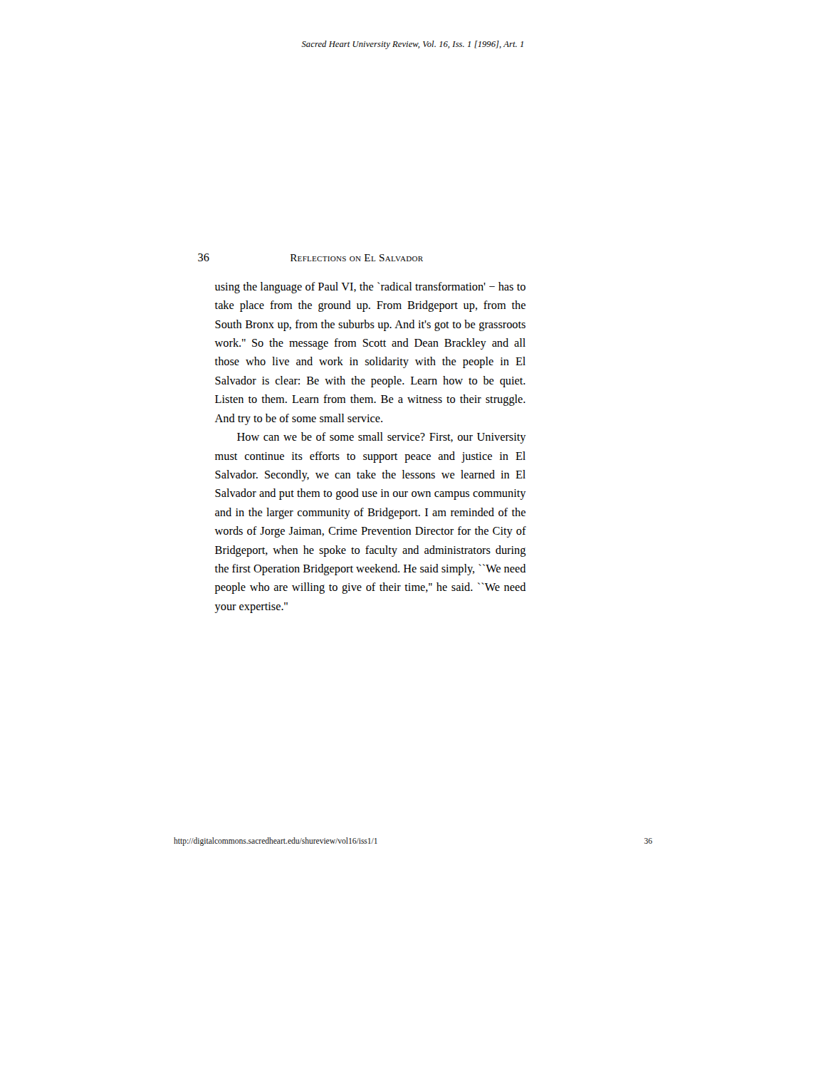Sacred Heart University Review, Vol. 16, Iss. 1 [1996], Art. 1
36 Reflections on El Salvador
using the language of Paul VI, the `radical transformation' − has to take place from the ground up. From Bridgeport up, from the South Bronx up, from the suburbs up. And it's got to be grassroots work.'' So the message from Scott and Dean Brackley and all those who live and work in solidarity with the people in El Salvador is clear: Be with the people. Learn how to be quiet. Listen to them. Learn from them. Be a witness to their struggle. And try to be of some small service.
How can we be of some small service? First, our University must continue its efforts to support peace and justice in El Salvador. Secondly, we can take the lessons we learned in El Salvador and put them to good use in our own campus community and in the larger community of Bridgeport. I am reminded of the words of Jorge Jaiman, Crime Prevention Director for the City of Bridgeport, when he spoke to faculty and administrators during the first Operation Bridgeport weekend. He said simply, ``We need people who are willing to give of their time,'' he said. ``We need your expertise.''
http://digitalcommons.sacredheart.edu/shureview/vol16/iss1/1 36